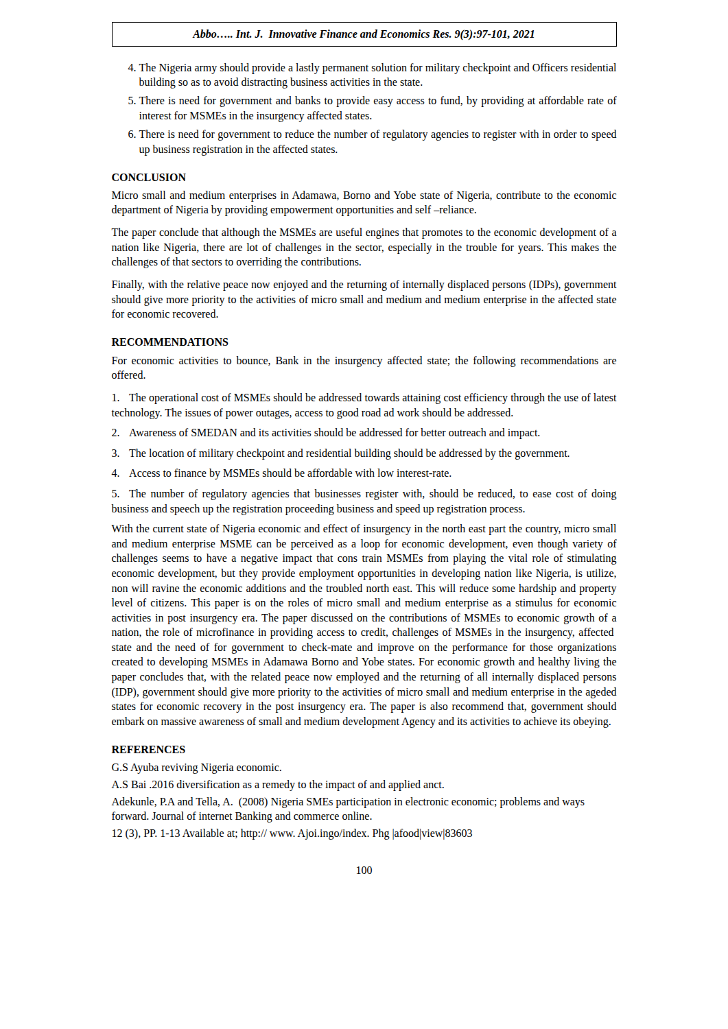Abbo….. Int. J. Innovative Finance and Economics Res. 9(3):97-101, 2021
The Nigeria army should provide a lastly permanent solution for military checkpoint and Officers residential building so as to avoid distracting business activities in the state.
There is need for government and banks to provide easy access to fund, by providing at affordable rate of interest for MSMEs in the insurgency affected states.
There is need for government to reduce the number of regulatory agencies to register with in order to speed up business registration in the affected states.
Conclusion
Micro small and medium enterprises in Adamawa, Borno and Yobe state of Nigeria, contribute to the economic department of Nigeria by providing empowerment opportunities and self –reliance.
The paper conclude that although the MSMEs are useful engines that promotes to the economic development of a nation like Nigeria, there are lot of challenges in the sector, especially in the trouble for years. This makes the challenges of that sectors to overriding the contributions.
Finally, with the relative peace now enjoyed and the returning of internally displaced persons (IDPs), government should give more priority to the activities of micro small and medium and medium enterprise in the affected state for economic recovered.
Recommendations
For economic activities to bounce, Bank in the insurgency affected state; the following recommendations are offered.
1. The operational cost of MSMEs should be addressed towards attaining cost efficiency through the use of latest technology. The issues of power outages, access to good road ad work should be addressed.
2. Awareness of SMEDAN and its activities should be addressed for better outreach and impact.
3. The location of military checkpoint and residential building should be addressed by the government.
4. Access to finance by MSMEs should be affordable with low interest-rate.
5. The number of regulatory agencies that businesses register with, should be reduced, to ease cost of doing business and speech up the registration proceeding business and speed up registration process.
With the current state of Nigeria economic and effect of insurgency in the north east part the country, micro small and medium enterprise MSME can be perceived as a loop for economic development, even though variety of challenges seems to have a negative impact that cons train MSMEs from playing the vital role of stimulating economic development, but they provide employment opportunities in developing nation like Nigeria, is utilize, non will ravine the economic additions and the troubled north east. This will reduce some hardship and property level of citizens. This paper is on the roles of micro small and medium enterprise as a stimulus for economic activities in post insurgency era. The paper discussed on the contributions of MSMEs to economic growth of a nation, the role of microfinance in providing access to credit, challenges of MSMEs in the insurgency, affected state and the need of for government to check-mate and improve on the performance for those organizations created to developing MSMEs in Adamawa Borno and Yobe states. For economic growth and healthy living the paper concludes that, with the related peace now employed and the returning of all internally displaced persons (IDP), government should give more priority to the activities of micro small and medium enterprise in the ageded states for economic recovery in the post insurgency era. The paper is also recommend that, government should embark on massive awareness of small and medium development Agency and its activities to achieve its obeying.
References
G.S Ayuba reviving Nigeria economic.
A.S Bai .2016 diversification as a remedy to the impact of and applied anct.
Adekunle, P.A and Tella, A. (2008) Nigeria SMEs participation in electronic economic; problems and ways forward. Journal of internet Banking and commerce online.
12 (3), PP. 1-13 Available at; http:// www. Ajoi.ingo/index. Phg |afood|view|83603
100